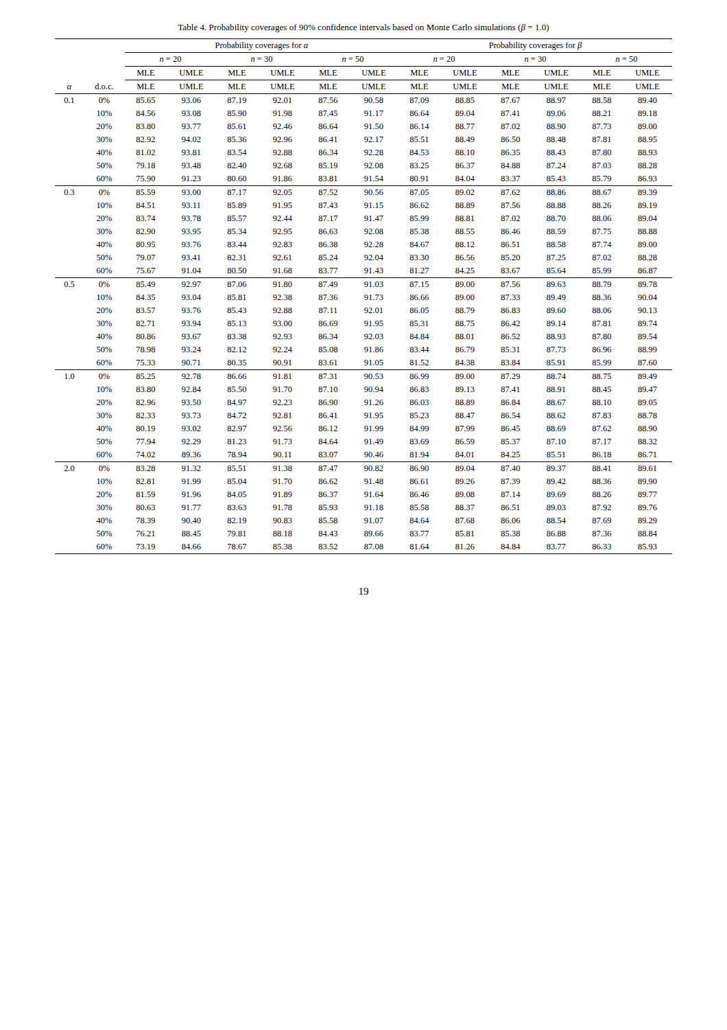Table 4. Probability coverages of 90% confidence intervals based on Monte Carlo simulations ( β = 1.0)
| | | Probability coverages for α | Probability coverages for β |
| --- | --- | --- | --- |
| n = 20 | n = 30 | n = 50 | n = 20 | n = 30 | n = 50 |
| MLE | UMLE | MLE | UMLE | MLE | UMLE | MLE | UMLE | MLE | UMLE | MLE | UMLE |
| α | d.o.c. | MLE | UMLE | MLE | UMLE | MLE | UMLE | MLE | UMLE | MLE | UMLE | MLE | UMLE |
| 0.1 | 0% | 85.65 | 93.06 | 87.19 | 92.01 | 87.56 | 90.58 | 87.09 | 88.85 | 87.67 | 88.97 | 88.58 | 89.40 |
| | 10% | 84.56 | 93.08 | 85.90 | 91.98 | 87.45 | 91.17 | 86.64 | 89.04 | 87.41 | 89.06 | 88.21 | 89.18 |
| | 20% | 83.80 | 93.77 | 85.61 | 92.46 | 86.64 | 91.50 | 86.14 | 88.77 | 87.02 | 88.90 | 87.73 | 89.00 |
| | 30% | 82.92 | 94.02 | 85.36 | 92.96 | 86.41 | 92.17 | 85.51 | 88.49 | 86.50 | 88.48 | 87.81 | 88.95 |
| | 40% | 81.02 | 93.81 | 83.54 | 92.88 | 86.34 | 92.28 | 84.53 | 88.10 | 86.35 | 88.43 | 87.80 | 88.93 |
| | 50% | 79.18 | 93.48 | 82.40 | 92.68 | 85.19 | 92.08 | 83.25 | 86.37 | 84.88 | 87.24 | 87.03 | 88.28 |
| | 60% | 75.90 | 91.23 | 80.60 | 91.86 | 83.81 | 91.54 | 80.91 | 84.04 | 83.37 | 85.43 | 85.79 | 86.93 |
| 0.3 | 0% | 85.59 | 93.00 | 87.17 | 92.05 | 87.52 | 90.56 | 87.05 | 89.02 | 87.62 | 88.86 | 88.67 | 89.39 |
| | 10% | 84.51 | 93.11 | 85.89 | 91.95 | 87.43 | 91.15 | 86.62 | 88.89 | 87.56 | 88.88 | 88.26 | 89.19 |
| | 20% | 83.74 | 93.78 | 85.57 | 92.44 | 87.17 | 91.47 | 85.99 | 88.81 | 87.02 | 88.70 | 88.06 | 89.04 |
| | 30% | 82.90 | 93.95 | 85.34 | 92.95 | 86.63 | 92.08 | 85.38 | 88.55 | 86.46 | 88.59 | 87.75 | 88.88 |
| | 40% | 80.95 | 93.76 | 83.44 | 92.83 | 86.38 | 92.28 | 84.67 | 88.12 | 86.51 | 88.58 | 87.74 | 89.00 |
| | 50% | 79.07 | 93.41 | 82.31 | 92.61 | 85.24 | 92.04 | 83.30 | 86.56 | 85.20 | 87.25 | 87.02 | 88.28 |
| | 60% | 75.67 | 91.04 | 80.50 | 91.68 | 83.77 | 91.43 | 81.27 | 84.25 | 83.67 | 85.64 | 85.99 | 86.87 |
| 0.5 | 0% | 85.49 | 92.97 | 87.06 | 91.80 | 87.49 | 91.03 | 87.15 | 89.00 | 87.56 | 89.63 | 88.79 | 89.78 |
| | 10% | 84.35 | 93.04 | 85.81 | 92.38 | 87.36 | 91.73 | 86.66 | 89.00 | 87.33 | 89.49 | 88.36 | 90.04 |
| | 20% | 83.57 | 93.76 | 85.43 | 92.88 | 87.11 | 92.01 | 86.05 | 88.79 | 86.83 | 89.60 | 88.06 | 90.13 |
| | 30% | 82.71 | 93.94 | 85.13 | 93.00 | 86.69 | 91.95 | 85.31 | 88.75 | 86.42 | 89.14 | 87.81 | 89.74 |
| | 40% | 80.86 | 93.67 | 83.38 | 92.93 | 86.34 | 92.03 | 84.84 | 88.01 | 86.52 | 88.93 | 87.80 | 89.54 |
| | 50% | 78.98 | 93.24 | 82.12 | 92.24 | 85.08 | 91.86 | 83.44 | 86.79 | 85.31 | 87.73 | 86.96 | 88.99 |
| | 60% | 75.33 | 90.71 | 80.35 | 90.91 | 83.61 | 91.05 | 81.52 | 84.38 | 83.84 | 85.91 | 85.99 | 87.60 |
| 1.0 | 0% | 85.25 | 92.78 | 86.66 | 91.81 | 87.31 | 90.53 | 86.99 | 89.00 | 87.29 | 88.74 | 88.75 | 89.49 |
| | 10% | 83.80 | 92.84 | 85.50 | 91.70 | 87.10 | 90.94 | 86.83 | 89.13 | 87.41 | 88.91 | 88.45 | 89.47 |
| | 20% | 82.96 | 93.50 | 84.97 | 92.23 | 86.90 | 91.26 | 86.03 | 88.89 | 86.84 | 88.67 | 88.10 | 89.05 |
| | 30% | 82.33 | 93.73 | 84.72 | 92.81 | 86.41 | 91.95 | 85.23 | 88.47 | 86.54 | 88.62 | 87.83 | 88.78 |
| | 40% | 80.19 | 93.02 | 82.97 | 92.56 | 86.12 | 91.99 | 84.99 | 87.99 | 86.45 | 88.69 | 87.62 | 88.90 |
| | 50% | 77.94 | 92.29 | 81.23 | 91.73 | 84.64 | 91.49 | 83.69 | 86.59 | 85.37 | 87.10 | 87.17 | 88.32 |
| | 60% | 74.02 | 89.36 | 78.94 | 90.11 | 83.07 | 90.46 | 81.94 | 84.01 | 84.25 | 85.51 | 86.18 | 86.71 |
| 2.0 | 0% | 83.28 | 91.32 | 85.51 | 91.38 | 87.47 | 90.82 | 86.90 | 89.04 | 87.40 | 89.37 | 88.41 | 89.61 |
| | 10% | 82.81 | 91.99 | 85.04 | 91.70 | 86.62 | 91.48 | 86.61 | 89.26 | 87.39 | 89.42 | 88.36 | 89.90 |
| | 20% | 81.59 | 91.96 | 84.05 | 91.89 | 86.37 | 91.64 | 86.46 | 89.08 | 87.14 | 89.69 | 88.26 | 89.77 |
| | 30% | 80.63 | 91.77 | 83.63 | 91.78 | 85.93 | 91.18 | 85.58 | 88.37 | 86.51 | 89.03 | 87.92 | 89.76 |
| | 40% | 78.39 | 90.40 | 82.19 | 90.83 | 85.58 | 91.07 | 84.64 | 87.68 | 86.06 | 88.54 | 87.69 | 89.29 |
| | 50% | 76.21 | 88.45 | 79.81 | 88.18 | 84.43 | 89.66 | 83.77 | 85.81 | 85.38 | 86.88 | 87.36 | 88.84 |
| | 60% | 73.19 | 84.66 | 78.67 | 85.38 | 83.52 | 87.08 | 81.64 | 81.26 | 84.84 | 83.77 | 86.33 | 85.93 |
19